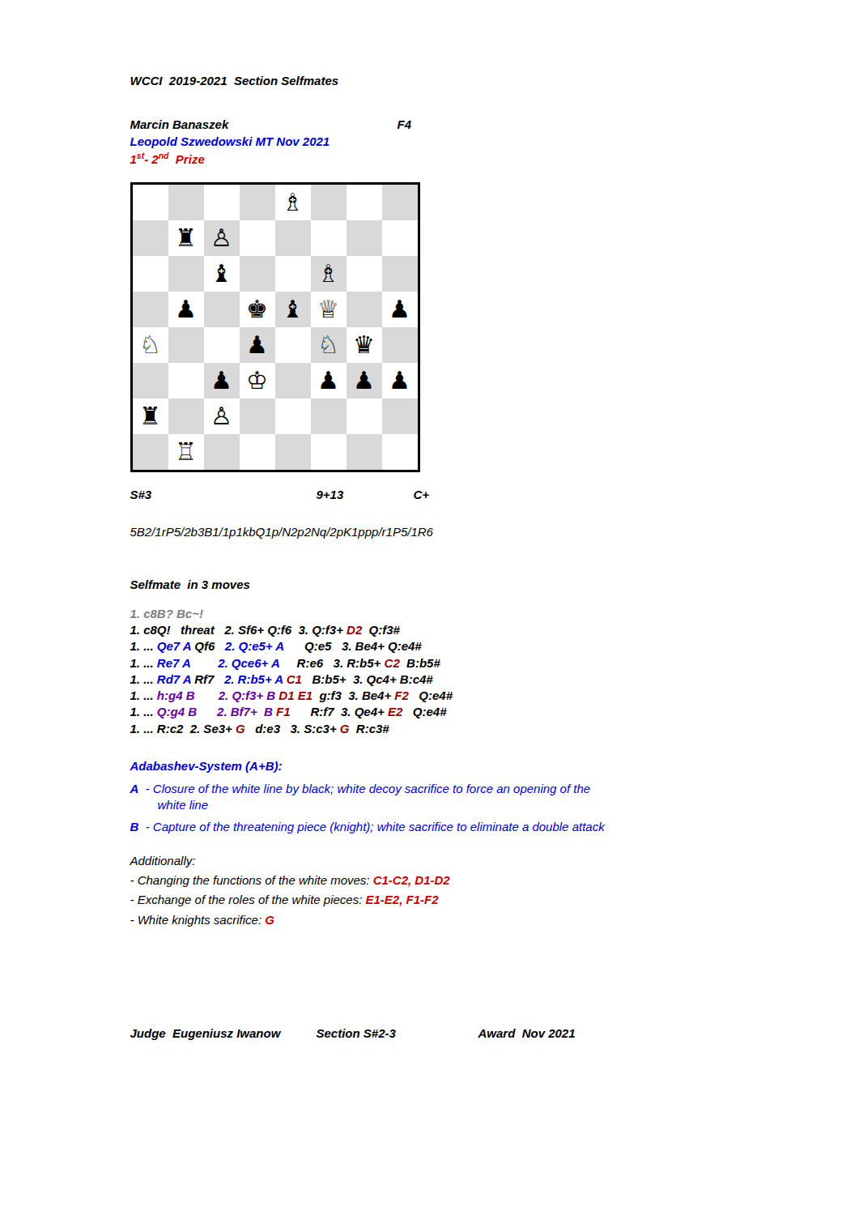WCCI 2019-2021 Section Selfmates
Marcin Banaszek F4
Leopold Szwedowski MT Nov 2021
1st- 2nd Prize
| | | | | ♗ | | | |
| | ♜ | ♙ | | | | | |
| | | ♝ | | | ♗ | | |
| | ♟ | | ♚ | ♝ | ♕ | | ♟ |
| ♘ | | | ♟ | | ♘ | ♛ | |
| | | ♟ | ♔ | | ♟ | ♟ | ♟ |
| ♜ | | ♙ | | | | | |
| | ♖ | | | | | | |
S#3 9+13 C+
5B2/1rP5/2b3B1/1p1kbQ1p/N2p2Nq/2pK1ppp/r1P5/1R6
Selfmate in 3 moves
1. c8B? Bc~!
1. c8Q! threat 2. Sf6+ Q:f6 3. Q:f3+ D2 Q:f3#
1. ... Qe7 A Qf6 2. Q:e5+ A Q:e5 3. Be4+ Q:e4#
1. ... Re7 A 2. Qce6+ A R:e6 3. R:b5+ C2 B:b5#
1. ... Rd7 A Rf7 2. R:b5+ A C1 B:b5+ 3. Qc4+ B:c4#
1. ... h:g4 B 2. Q:f3+ B D1 E1 g:f3 3. Be4+ F2 Q:e4#
1. ... Q:g4 B 2. Bf7+ B F1 R:f7 3. Qe4+ E2 Q:e4#
1. ... R:c2 2. Se3+ G d:e3 3. S:c3+ G R:c3#
Adabashev-System (A+B):
A - Closure of the white line by black; white decoy sacrifice to force an opening of the white line
B - Capture of the threatening piece (knight); white sacrifice to eliminate a double attack
Additionally:
- Changing the functions of the white moves: C1-C2, D1-D2
- Exchange of the roles of the white pieces: E1-E2, F1-F2
- White knights sacrifice: G
Judge Eugeniusz Iwanow Section S#2-3 Award Nov 2021